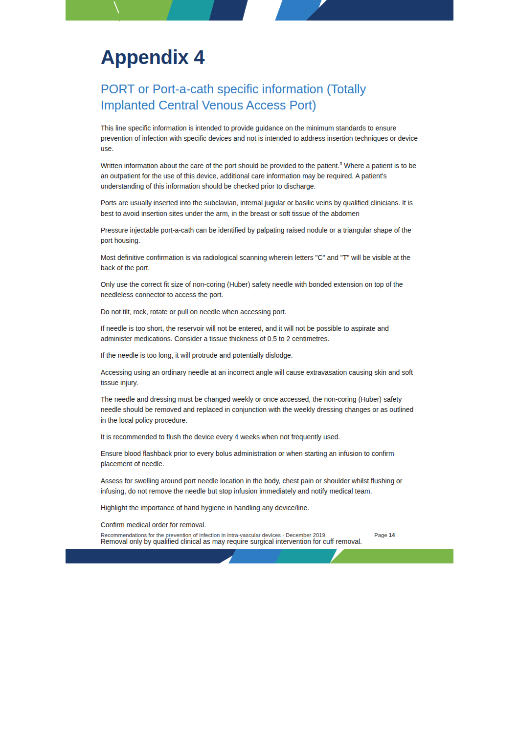Appendix 4
PORT or Port-a-cath specific information (Totally Implanted Central Venous Access Port)
This line specific information is intended to provide guidance on the minimum standards to ensure prevention of infection with specific devices and not is intended to address insertion techniques or device use.
Written information about the care of the port should be provided to the patient.3 Where a patient is to be an outpatient for the use of this device, additional care information may be required. A patient's understanding of this information should be checked prior to discharge.
Ports are usually inserted into the subclavian, internal jugular or basilic veins by qualified clinicians. It is best to avoid insertion sites under the arm, in the breast or soft tissue of the abdomen
Pressure injectable port-a-cath can be identified by palpating raised nodule or a triangular shape of the port housing.
Most definitive confirmation is via radiological scanning wherein letters "C" and "T" will be visible at the back of the port.
Only use the correct fit size of non-coring (Huber) safety needle with bonded extension on top of the needleless connector to access the port.
Do not tilt, rock, rotate or pull on needle when accessing port.
If needle is too short, the reservoir will not be entered, and it will not be possible to aspirate and administer medications. Consider a tissue thickness of 0.5 to 2 centimetres.
If the needle is too long, it will protrude and potentially dislodge.
Accessing using an ordinary needle at an incorrect angle will cause extravasation causing skin and soft tissue injury.
The needle and dressing must be changed weekly or once accessed, the non-coring (Huber) safety needle should be removed and replaced in conjunction with the weekly dressing changes or as outlined in the local policy procedure.
It is recommended to flush the device every 4 weeks when not frequently used.
Ensure blood flashback prior to every bolus administration or when starting an infusion to confirm placement of needle.
Assess for swelling around port needle location in the body, chest pain or shoulder whilst flushing or infusing, do not remove the needle but stop infusion immediately and notify medical team.
Highlight the importance of hand hygiene in handling any device/line.
Confirm medical order for removal.
Removal only by qualified clinical as may require surgical intervention for cuff removal.
AT should be adhered to for removal.
Recommendations for the prevention of infection in intra-vascular devices - December 2019 Page 14